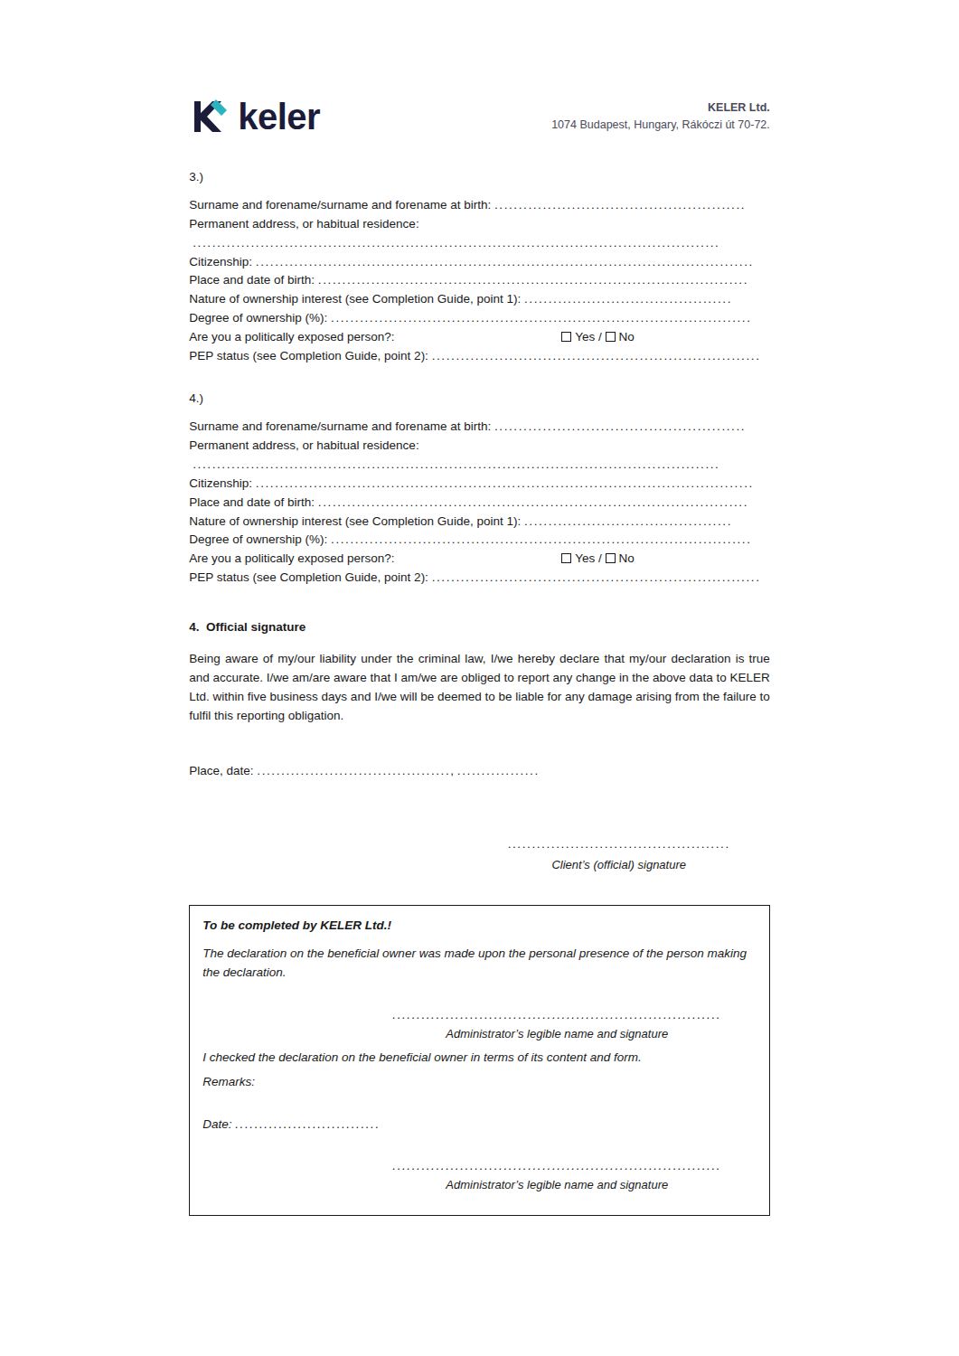keler
KELER Ltd.
1074 Budapest, Hungary, Rákóczi út 70-72.
3.)
Surname and forename/surname and forename at birth: ....................................................
Permanent address, or habitual residence:
.............................................................................................................
Citizenship: .......................................................................................................
Place and date of birth: .........................................................................................
Nature of ownership interest (see Completion Guide, point 1): ...........................................
Degree of ownership (%): .......................................................................................
Are you a politically exposed person?: Yes / No
PEP status (see Completion Guide, point 2): ....................................................................
4.)
Surname and forename/surname and forename at birth: ....................................................
Permanent address, or habitual residence:
.............................................................................................................
Citizenship: .......................................................................................................
Place and date of birth: .........................................................................................
Nature of ownership interest (see Completion Guide, point 1): ...........................................
Degree of ownership (%): .......................................................................................
Are you a politically exposed person?: Yes / No
PEP status (see Completion Guide, point 2): ....................................................................
4. Official signature
Being aware of my/our liability under the criminal law, I/we hereby declare that my/our declaration is true and accurate. I/we am/are aware that I am/we are obliged to report any change in the above data to KELER Ltd. within five business days and I/we will be deemed to be liable for any damage arising from the failure to fulfil this reporting obligation.
Place, date: ........................................, .................
..............................................
Client’s (official) signature
To be completed by KELER Ltd.!
The declaration on the beneficial owner was made upon the personal presence of the person making the declaration.
....................................................................
Administrator’s legible name and signature
I checked the declaration on the beneficial owner in terms of its content and form.
Remarks:
Date: ..............................
....................................................................
Administrator’s legible name and signature